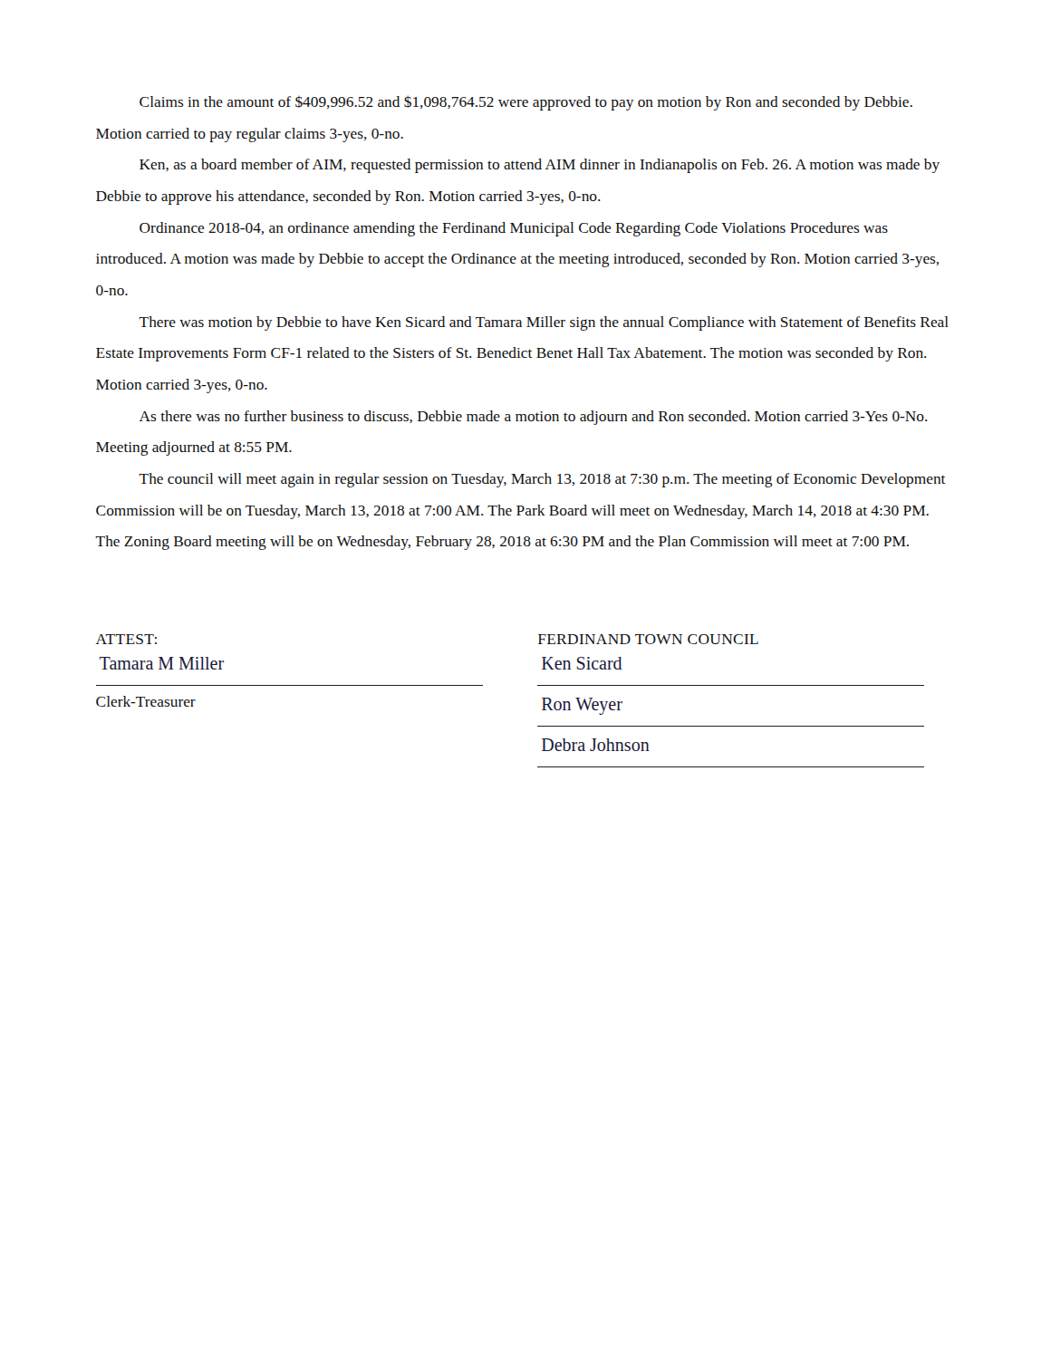Claims in the amount of $409,996.52 and $1,098,764.52 were approved to pay on motion by Ron and seconded by Debbie. Motion carried to pay regular claims 3-yes, 0-no.
Ken, as a board member of AIM, requested permission to attend AIM dinner in Indianapolis on Feb. 26. A motion was made by Debbie to approve his attendance, seconded by Ron. Motion carried 3-yes, 0-no.
Ordinance 2018-04, an ordinance amending the Ferdinand Municipal Code Regarding Code Violations Procedures was introduced. A motion was made by Debbie to accept the Ordinance at the meeting introduced, seconded by Ron. Motion carried 3-yes, 0-no.
There was motion by Debbie to have Ken Sicard and Tamara Miller sign the annual Compliance with Statement of Benefits Real Estate Improvements Form CF-1 related to the Sisters of St. Benedict Benet Hall Tax Abatement. The motion was seconded by Ron. Motion carried 3-yes, 0-no.
As there was no further business to discuss, Debbie made a motion to adjourn and Ron seconded. Motion carried 3-Yes 0-No. Meeting adjourned at 8:55 PM.
The council will meet again in regular session on Tuesday, March 13, 2018 at 7:30 p.m. The meeting of Economic Development Commission will be on Tuesday, March 13, 2018 at 7:00 AM. The Park Board will meet on Wednesday, March 14, 2018 at 4:30 PM. The Zoning Board meeting will be on Wednesday, February 28, 2018 at 6:30 PM and the Plan Commission will meet at 7:00 PM.
ATTEST:
Tamara M Miller
Clerk-Treasurer
FERDINAND TOWN COUNCIL
Ken Sicard
Ron Weyer
Debra Johnson